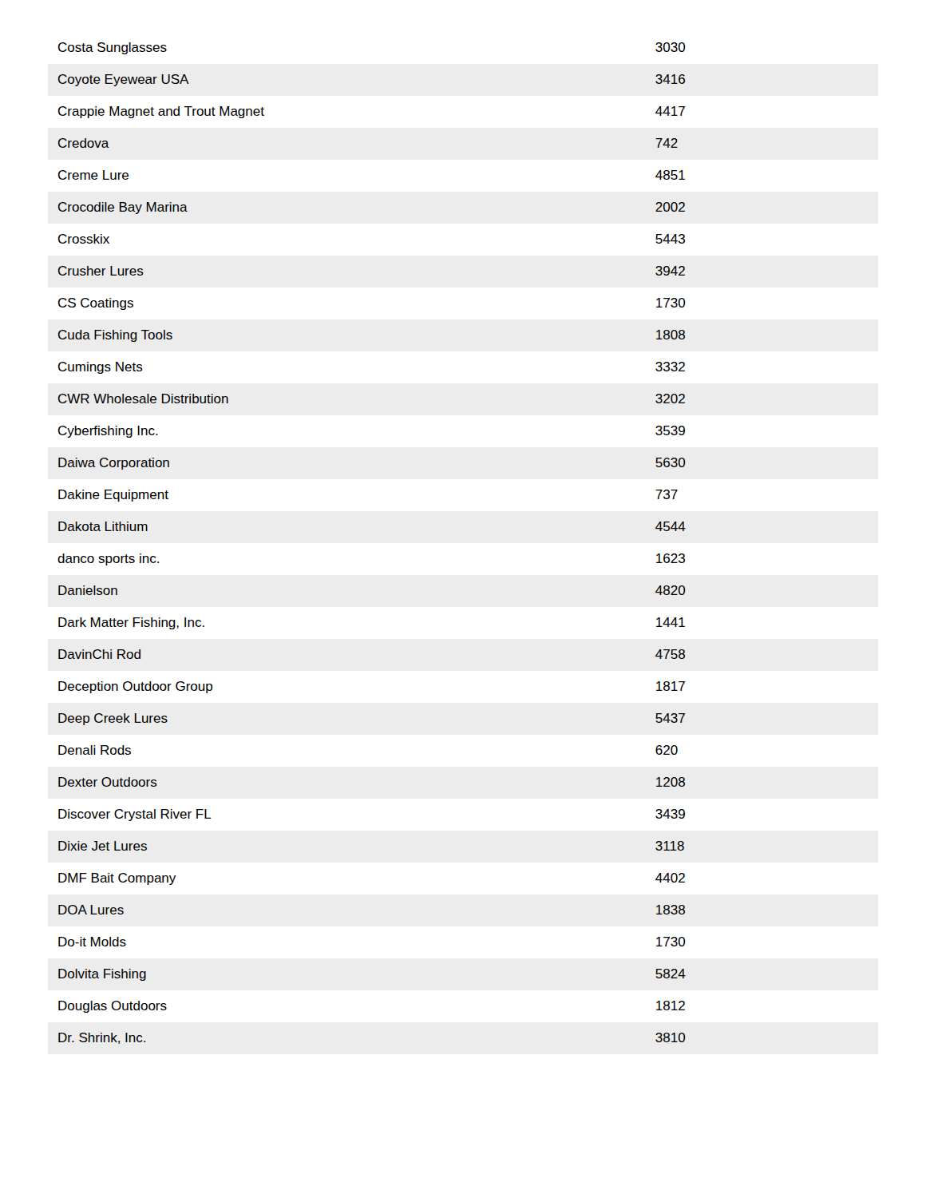| Costa Sunglasses | 3030 |
| Coyote Eyewear USA | 3416 |
| Crappie Magnet and Trout Magnet | 4417 |
| Credova | 742 |
| Creme Lure | 4851 |
| Crocodile Bay Marina | 2002 |
| Crosskix | 5443 |
| Crusher Lures | 3942 |
| CS Coatings | 1730 |
| Cuda Fishing Tools | 1808 |
| Cumings Nets | 3332 |
| CWR Wholesale Distribution | 3202 |
| Cyberfishing Inc. | 3539 |
| Daiwa Corporation | 5630 |
| Dakine Equipment | 737 |
| Dakota Lithium | 4544 |
| danco sports inc. | 1623 |
| Danielson | 4820 |
| Dark Matter Fishing, Inc. | 1441 |
| DavinChi Rod | 4758 |
| Deception Outdoor Group | 1817 |
| Deep Creek Lures | 5437 |
| Denali Rods | 620 |
| Dexter Outdoors | 1208 |
| Discover Crystal River FL | 3439 |
| Dixie Jet Lures | 3118 |
| DMF Bait Company | 4402 |
| DOA Lures | 1838 |
| Do-it Molds | 1730 |
| Dolvita Fishing | 5824 |
| Douglas Outdoors | 1812 |
| Dr. Shrink, Inc. | 3810 |